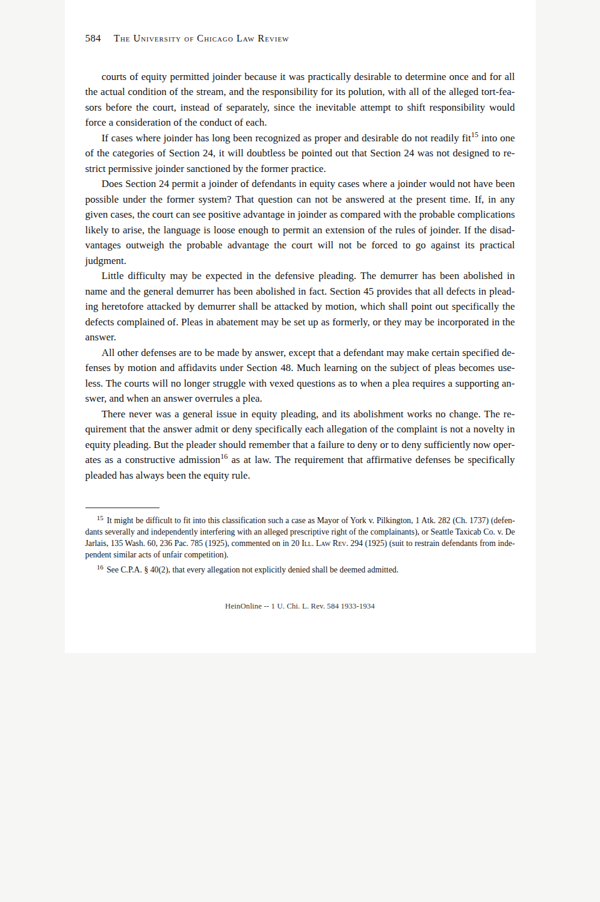584
The University of Chicago Law Review
courts of equity permitted joinder because it was practically desirable to determine once and for all the actual condition of the stream, and the responsibility for its polution, with all of the alleged tort-feasors before the court, instead of separately, since the inevitable attempt to shift responsibility would force a consideration of the conduct of each.
If cases where joinder has long been recognized as proper and desirable do not readily fit15 into one of the categories of Section 24, it will doubtless be pointed out that Section 24 was not designed to restrict permissive joinder sanctioned by the former practice.
Does Section 24 permit a joinder of defendants in equity cases where a joinder would not have been possible under the former system? That question can not be answered at the present time. If, in any given cases, the court can see positive advantage in joinder as compared with the probable complications likely to arise, the language is loose enough to permit an extension of the rules of joinder. If the disadvantages outweigh the probable advantage the court will not be forced to go against its practical judgment.
Little difficulty may be expected in the defensive pleading. The demurrer has been abolished in name and the general demurrer has been abolished in fact. Section 45 provides that all defects in pleading heretofore attacked by demurrer shall be attacked by motion, which shall point out specifically the defects complained of. Pleas in abatement may be set up as formerly, or they may be incorporated in the answer.
All other defenses are to be made by answer, except that a defendant may make certain specified defenses by motion and affidavits under Section 48. Much learning on the subject of pleas becomes useless. The courts will no longer struggle with vexed questions as to when a plea requires a supporting answer, and when an answer overrules a plea.
There never was a general issue in equity pleading, and its abolishment works no change. The requirement that the answer admit or deny specifically each allegation of the complaint is not a novelty in equity pleading. But the pleader should remember that a failure to deny or to deny sufficiently now operates as a constructive admission16 as at law. The requirement that affirmative defenses be specifically pleaded has always been the equity rule.
15 It might be difficult to fit into this classification such a case as Mayor of York v. Pilkington, 1 Atk. 282 (Ch. 1737) (defendants severally and independently interfering with an alleged prescriptive right of the complainants), or Seattle Taxicab Co. v. De Jarlais, 135 Wash. 60, 236 Pac. 785 (1925), commented on in 20 Ill. Law Rev. 294 (1925) (suit to restrain defendants from independent similar acts of unfair competition).
16 See C.P.A. § 40(2), that every allegation not explicitly denied shall be deemed admitted.
HeinOnline -- 1 U. Chi. L. Rev. 584 1933-1934